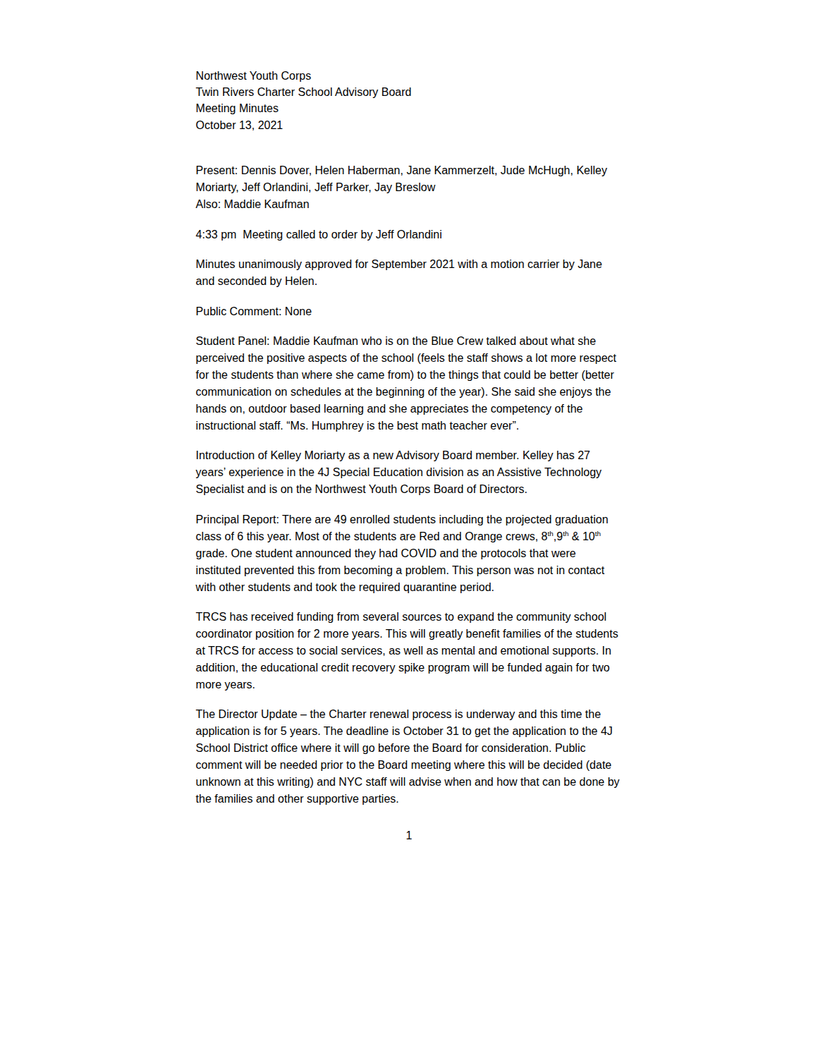Northwest Youth Corps
Twin Rivers Charter School Advisory Board
Meeting Minutes
October 13, 2021
Present: Dennis Dover, Helen Haberman, Jane Kammerzelt, Jude McHugh, Kelley Moriarty, Jeff Orlandini, Jeff Parker, Jay Breslow
Also: Maddie Kaufman
4:33 pm Meeting called to order by Jeff Orlandini
Minutes unanimously approved for September 2021 with a motion carrier by Jane and seconded by Helen.
Public Comment: None
Student Panel: Maddie Kaufman who is on the Blue Crew talked about what she perceived the positive aspects of the school (feels the staff shows a lot more respect for the students than where she came from) to the things that could be better (better communication on schedules at the beginning of the year). She said she enjoys the hands on, outdoor based learning and she appreciates the competency of the instructional staff. “Ms. Humphrey is the best math teacher ever”.
Introduction of Kelley Moriarty as a new Advisory Board member. Kelley has 27 years’ experience in the 4J Special Education division as an Assistive Technology Specialist and is on the Northwest Youth Corps Board of Directors.
Principal Report: There are 49 enrolled students including the projected graduation class of 6 this year. Most of the students are Red and Orange crews, 8th,9th & 10th grade. One student announced they had COVID and the protocols that were instituted prevented this from becoming a problem. This person was not in contact with other students and took the required quarantine period.
TRCS has received funding from several sources to expand the community school coordinator position for 2 more years. This will greatly benefit families of the students at TRCS for access to social services, as well as mental and emotional supports. In addition, the educational credit recovery spike program will be funded again for two more years.
The Director Update – the Charter renewal process is underway and this time the application is for 5 years. The deadline is October 31 to get the application to the 4J School District office where it will go before the Board for consideration. Public comment will be needed prior to the Board meeting where this will be decided (date unknown at this writing) and NYC staff will advise when and how that can be done by the families and other supportive parties.
1